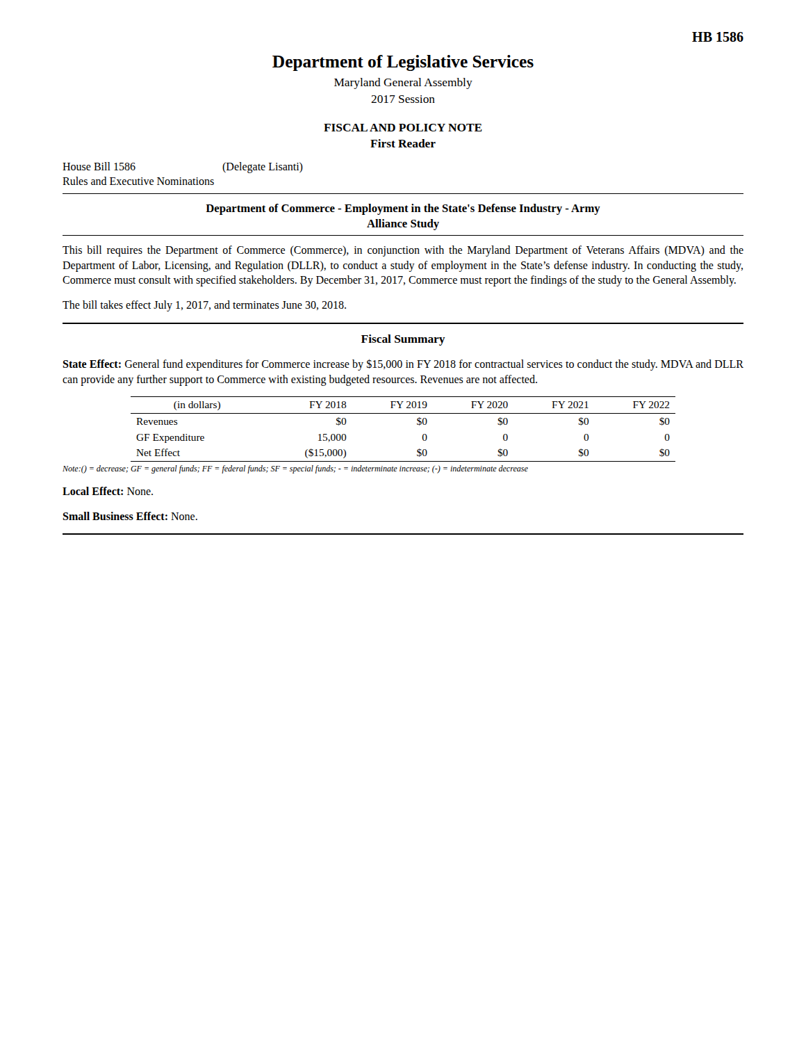HB 1586
Department of Legislative Services
Maryland General Assembly
2017 Session
FISCAL AND POLICY NOTE
First Reader
House Bill 1586 (Delegate Lisanti)
Rules and Executive Nominations
Department of Commerce - Employment in the State's Defense Industry - Army
Alliance Study
This bill requires the Department of Commerce (Commerce), in conjunction with the Maryland Department of Veterans Affairs (MDVA) and the Department of Labor, Licensing, and Regulation (DLLR), to conduct a study of employment in the State’s defense industry. In conducting the study, Commerce must consult with specified stakeholders. By December 31, 2017, Commerce must report the findings of the study to the General Assembly.
The bill takes effect July 1, 2017, and terminates June 30, 2018.
Fiscal Summary
State Effect: General fund expenditures for Commerce increase by $15,000 in FY 2018 for contractual services to conduct the study. MDVA and DLLR can provide any further support to Commerce with existing budgeted resources. Revenues are not affected.
| (in dollars) | FY 2018 | FY 2019 | FY 2020 | FY 2021 | FY 2022 |
| --- | --- | --- | --- | --- | --- |
| Revenues | $0 | $0 | $0 | $0 | $0 |
| GF Expenditure | 15,000 | 0 | 0 | 0 | 0 |
| Net Effect | ($15,000) | $0 | $0 | $0 | $0 |
Note:() = decrease; GF = general funds; FF = federal funds; SF = special funds; - = indeterminate increase; (-) = indeterminate decrease
Local Effect: None.
Small Business Effect: None.